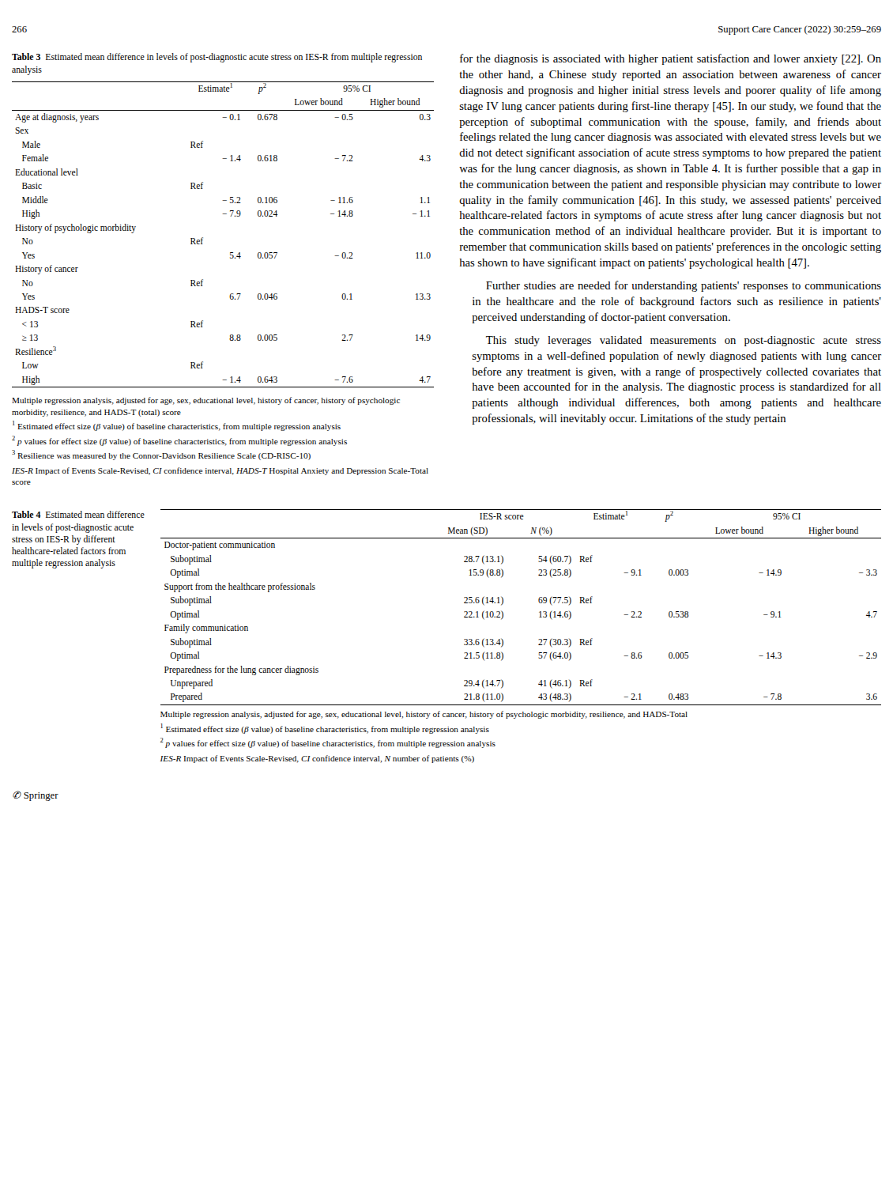266
Support Care Cancer (2022) 30:259–269
Table 3 Estimated mean difference in levels of post-diagnostic acute stress on IES-R from multiple regression analysis
| | Estimate 1 | p 2 | 95% CI |
| --- | --- | --- | --- |
| | | | Lower bound | Higher bound |
| Age at diagnosis, years | − 0.1 | 0.678 | − 0.5 | 0.3 |
| Sex | | | | |
| Male | Ref | | | |
| Female | − 1.4 | 0.618 | − 7.2 | 4.3 |
| Educational level | | | | |
| Basic | Ref | | | |
| Middle | − 5.2 | 0.106 | − 11.6 | 1.1 |
| High | − 7.9 | 0.024 | − 14.8 | − 1.1 |
| History of psychologic morbidity | | | | |
| No | Ref | | | |
| Yes | 5.4 | 0.057 | − 0.2 | 11.0 |
| History of cancer | | | | |
| No | Ref | | | |
| Yes | 6.7 | 0.046 | 0.1 | 13.3 |
| HADS-T score | | | | |
| < 13 | Ref | | | |
| ≥ 13 | 8.8 | 0.005 | 2.7 | 14.9 |
| Resilience 3 | | | | |
| Low | Ref | | | |
| High | − 1.4 | 0.643 | − 7.6 | 4.7 |
Multiple regression analysis, adjusted for age, sex, educational level, history of cancer, history of psychologic morbidity, resilience, and HADS-T (total) score
1 Estimated effect size (β value) of baseline characteristics, from multiple regression analysis
2 p values for effect size (β value) of baseline characteristics, from multiple regression analysis
3 Resilience was measured by the Connor-Davidson Resilience Scale (CD-RISC-10)
IES-R Impact of Events Scale-Revised, CI confidence interval, HADS-T Hospital Anxiety and Depression Scale-Total score
for the diagnosis is associated with higher patient satisfaction and lower anxiety [22]. On the other hand, a Chinese study reported an association between awareness of cancer diagnosis and prognosis and higher initial stress levels and poorer quality of life among stage IV lung cancer patients during first-line therapy [45]. In our study, we found that the perception of suboptimal communication with the spouse, family, and friends about feelings related the lung cancer diagnosis was associated with elevated stress levels but we did not detect significant association of acute stress symptoms to how prepared the patient was for the lung cancer diagnosis, as shown in Table 4. It is further possible that a gap in the communication between the patient and responsible physician may contribute to lower quality in the family communication [46]. In this study, we assessed patients' perceived healthcare-related factors in symptoms of acute stress after lung cancer diagnosis but not the communication method of an individual healthcare provider. But it is important to remember that communication skills based on patients' preferences in the oncologic setting has shown to have significant impact on patients' psychological health [47].
Further studies are needed for understanding patients' responses to communications in the healthcare and the role of background factors such as resilience in patients' perceived understanding of doctor-patient conversation.
This study leverages validated measurements on post-diagnostic acute stress symptoms in a well-defined population of newly diagnosed patients with lung cancer before any treatment is given, with a range of prospectively collected covariates that have been accounted for in the analysis. The diagnostic process is standardized for all patients although individual differences, both among patients and healthcare professionals, will inevitably occur. Limitations of the study pertain
Table 4 Estimated mean difference in levels of post-diagnostic acute stress on IES-R by different healthcare-related factors from multiple regression analysis
| | IES-R score | Estimate 1 | p 2 | 95% CI |
| --- | --- | --- | --- | --- |
| | Mean (SD) | N (%) | | | Lower bound | Higher bound |
| Doctor-patient communication | | | | | | |
| Suboptimal | 28.7 (13.1) | 54 (60.7) | Ref | | | |
| Optimal | 15.9 (8.8) | 23 (25.8) | − 9.1 | 0.003 | − 14.9 | − 3.3 |
| Support from the healthcare professionals | | | | | | |
| Suboptimal | 25.6 (14.1) | 69 (77.5) | Ref | | | |
| Optimal | 22.1 (10.2) | 13 (14.6) | − 2.2 | 0.538 | − 9.1 | 4.7 |
| Family communication | | | | | | |
| Suboptimal | 33.6 (13.4) | 27 (30.3) | Ref | | | |
| Optimal | 21.5 (11.8) | 57 (64.0) | − 8.6 | 0.005 | − 14.3 | − 2.9 |
| Preparedness for the lung cancer diagnosis | | | | | | |
| Unprepared | 29.4 (14.7) | 41 (46.1) | Ref | | | |
| Prepared | 21.8 (11.0) | 43 (48.3) | − 2.1 | 0.483 | − 7.8 | 3.6 |
Multiple regression analysis, adjusted for age, sex, educational level, history of cancer, history of psychologic morbidity, resilience, and HADS-Total
1 Estimated effect size (β value) of baseline characteristics, from multiple regression analysis
2 p values for effect size (β value) of baseline characteristics, from multiple regression analysis
IES-R Impact of Events Scale-Revised, CI confidence interval, N number of patients (%)
✆Springer